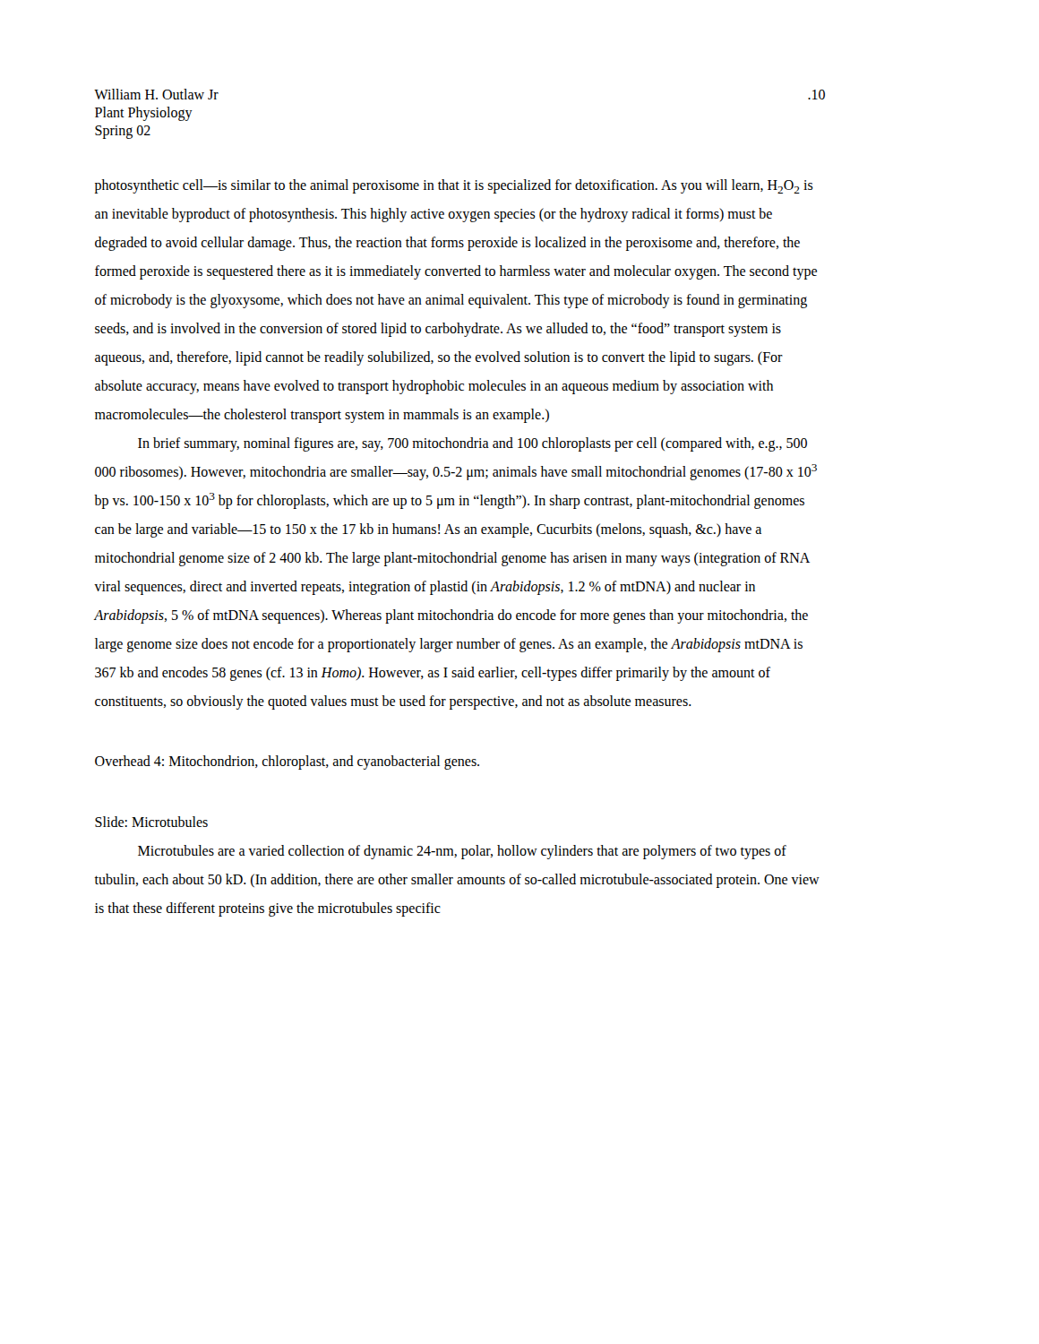William H. Outlaw Jr Plant Physiology Spring 02
.10
photosynthetic cell—is similar to the animal peroxisome in that it is specialized for detoxification. As you will learn, H2O2 is an inevitable byproduct of photosynthesis. This highly active oxygen species (or the hydroxy radical it forms) must be degraded to avoid cellular damage. Thus, the reaction that forms peroxide is localized in the peroxisome and, therefore, the formed peroxide is sequestered there as it is immediately converted to harmless water and molecular oxygen. The second type of microbody is the glyoxysome, which does not have an animal equivalent. This type of microbody is found in germinating seeds, and is involved in the conversion of stored lipid to carbohydrate. As we alluded to, the “food” transport system is aqueous, and, therefore, lipid cannot be readily solubilized, so the evolved solution is to convert the lipid to sugars. (For absolute accuracy, means have evolved to transport hydrophobic molecules in an aqueous medium by association with macromolecules—the cholesterol transport system in mammals is an example.)
In brief summary, nominal figures are, say, 700 mitochondria and 100 chloroplasts per cell (compared with, e.g., 500 000 ribosomes). However, mitochondria are smaller—say, 0.5-2 μm; animals have small mitochondrial genomes (17-80 x 103 bp vs. 100-150 x 103 bp for chloroplasts, which are up to 5 μm in “length”). In sharp contrast, plant-mitochondrial genomes can be large and variable—15 to 150 x the 17 kb in humans! As an example, Cucurbits (melons, squash, &c.) have a mitochondrial genome size of 2 400 kb. The large plant-mitochondrial genome has arisen in many ways (integration of RNA viral sequences, direct and inverted repeats, integration of plastid (in Arabidopsis, 1.2 % of mtDNA) and nuclear in Arabidopsis, 5 % of mtDNA sequences). Whereas plant mitochondria do encode for more genes than your mitochondria, the large genome size does not encode for a proportionately larger number of genes. As an example, the Arabidopsis mtDNA is 367 kb and encodes 58 genes (cf. 13 in Homo). However, as I said earlier, cell-types differ primarily by the amount of constituents, so obviously the quoted values must be used for perspective, and not as absolute measures.
Overhead 4: Mitochondrion, chloroplast, and cyanobacterial genes.
Slide: Microtubules
Microtubules are a varied collection of dynamic 24-nm, polar, hollow cylinders that are polymers of two types of tubulin, each about 50 kD. (In addition, there are other smaller amounts of so-called microtubule-associated protein. One view is that these different proteins give the microtubules specific